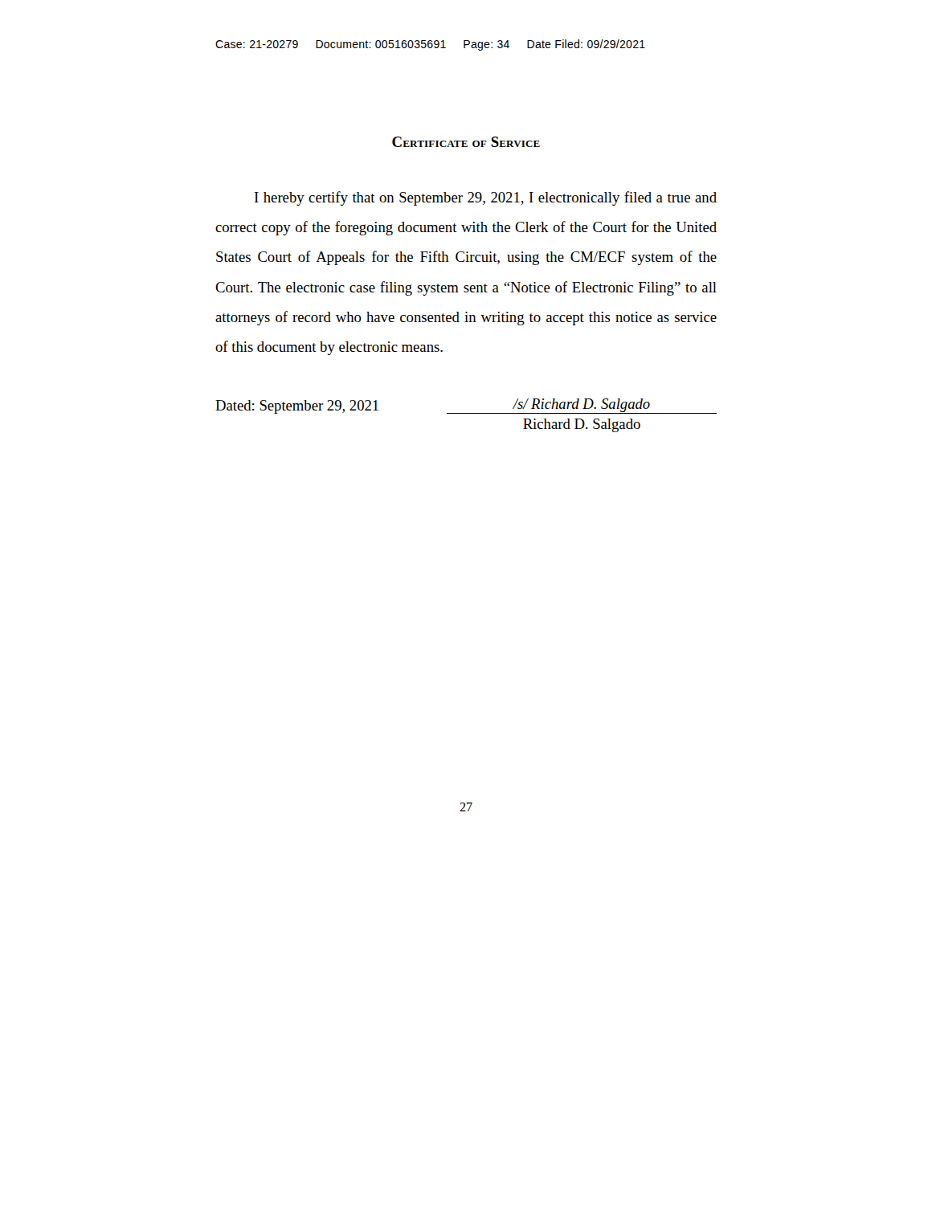Case: 21-20279 Document: 00516035691 Page: 34 Date Filed: 09/29/2021
Certificate of Service
I hereby certify that on September 29, 2021, I electronically filed a true and correct copy of the foregoing document with the Clerk of the Court for the United States Court of Appeals for the Fifth Circuit, using the CM/ECF system of the Court. The electronic case filing system sent a “Notice of Electronic Filing” to all attorneys of record who have consented in writing to accept this notice as service of this document by electronic means.
Dated: September 29, 2021
/s/ Richard D. Salgado
Richard D. Salgado
27